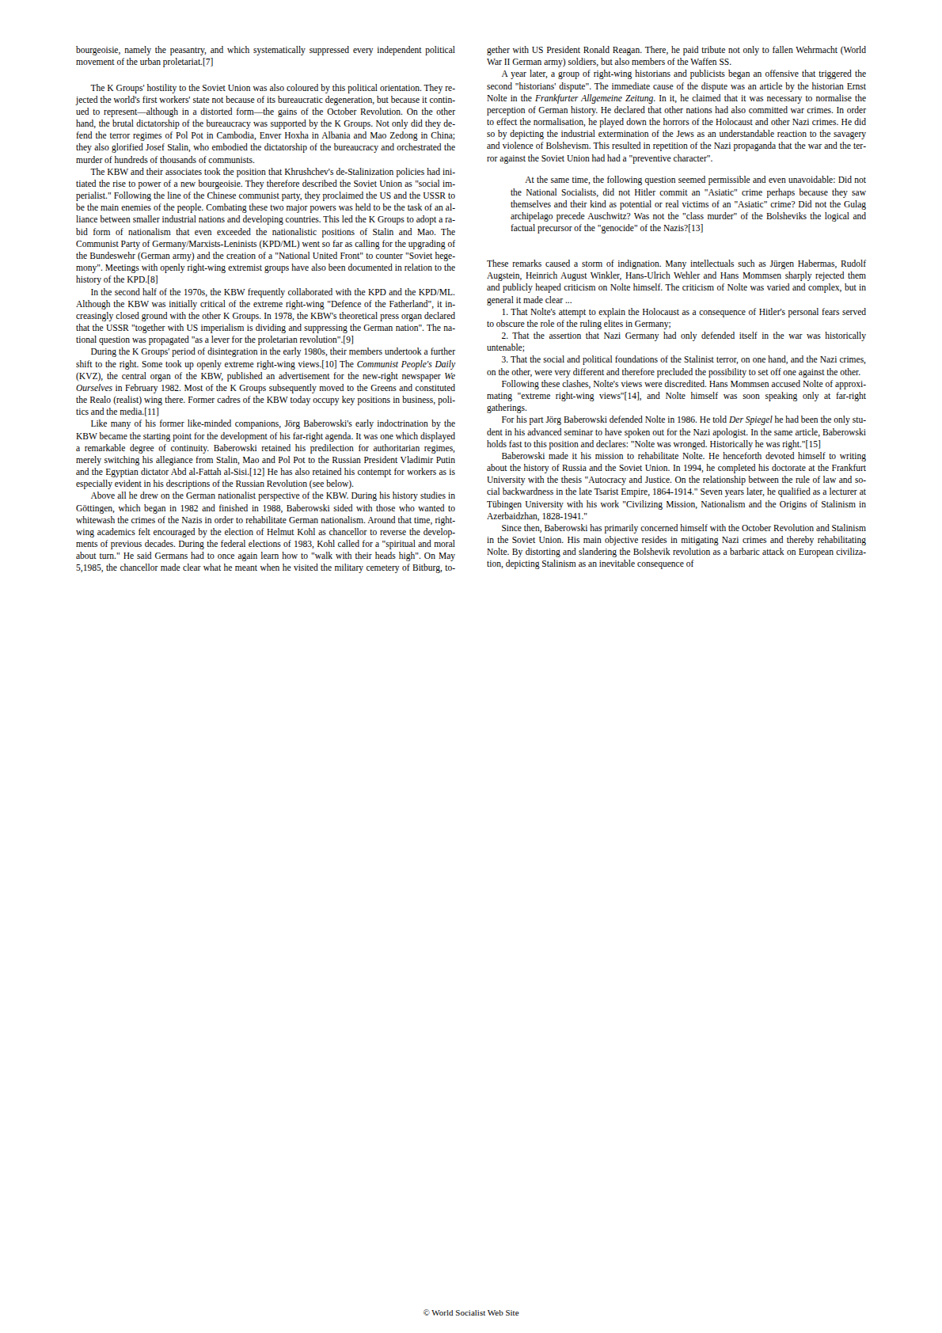bourgeoisie, namely the peasantry, and which systematically suppressed every independent political movement of the urban proletariat.[7]
The K Groups' hostility to the Soviet Union was also coloured by this political orientation. They rejected the world's first workers' state not because of its bureaucratic degeneration, but because it continued to represent—although in a distorted form—the gains of the October Revolution. On the other hand, the brutal dictatorship of the bureaucracy was supported by the K Groups. Not only did they defend the terror regimes of Pol Pot in Cambodia, Enver Hoxha in Albania and Mao Zedong in China; they also glorified Josef Stalin, who embodied the dictatorship of the bureaucracy and orchestrated the murder of hundreds of thousands of communists.
The KBW and their associates took the position that Khrushchev's de-Stalinization policies had initiated the rise to power of a new bourgeoisie. They therefore described the Soviet Union as "social imperialist." Following the line of the Chinese communist party, they proclaimed the US and the USSR to be the main enemies of the people. Combating these two major powers was held to be the task of an alliance between smaller industrial nations and developing countries. This led the K Groups to adopt a rabid form of nationalism that even exceeded the nationalistic positions of Stalin and Mao. The Communist Party of Germany/Marxists-Leninists (KPD/ML) went so far as calling for the upgrading of the Bundeswehr (German army) and the creation of a "National United Front" to counter "Soviet hegemony". Meetings with openly right-wing extremist groups have also been documented in relation to the history of the KPD.[8]
In the second half of the 1970s, the KBW frequently collaborated with the KPD and the KPD/ML. Although the KBW was initially critical of the extreme right-wing "Defence of the Fatherland", it increasingly closed ground with the other K Groups. In 1978, the KBW's theoretical press organ declared that the USSR "together with US imperialism is dividing and suppressing the German nation". The national question was propagated "as a lever for the proletarian revolution".[9]
During the K Groups' period of disintegration in the early 1980s, their members undertook a further shift to the right. Some took up openly extreme right-wing views.[10] The Communist People's Daily (KVZ), the central organ of the KBW, published an advertisement for the new-right newspaper We Ourselves in February 1982. Most of the K Groups subsequently moved to the Greens and constituted the Realo (realist) wing there. Former cadres of the KBW today occupy key positions in business, politics and the media.[11]
Like many of his former like-minded companions, Jörg Baberowski's early indoctrination by the KBW became the starting point for the development of his far-right agenda. It was one which displayed a remarkable degree of continuity. Baberowski retained his predilection for authoritarian regimes, merely switching his allegiance from Stalin, Mao and Pol Pot to the Russian President Vladimir Putin and the Egyptian dictator Abd al-Fattah al-Sisi.[12] He has also retained his contempt for workers as is especially evident in his descriptions of the Russian Revolution (see below).
Above all he drew on the German nationalist perspective of the KBW. During his history studies in Göttingen, which began in 1982 and finished in 1988, Baberowski sided with those who wanted to whitewash the crimes of the Nazis in order to rehabilitate German nationalism. Around that time, right-wing academics felt encouraged by the election of Helmut Kohl as chancellor to reverse the developments of previous decades. During the federal elections of 1983, Kohl called for a "spiritual and moral about turn." He said Germans had to once again learn how to "walk with their heads high". On May 5,1985, the chancellor made clear what he meant when he visited the military cemetery of Bitburg, together with US President Ronald Reagan. There, he paid tribute not only to fallen Wehrmacht (World War II German army) soldiers, but also members of the Waffen SS.
A year later, a group of right-wing historians and publicists began an offensive that triggered the second "historians' dispute". The immediate cause of the dispute was an article by the historian Ernst Nolte in the Frankfurter Allgemeine Zeitung. In it, he claimed that it was necessary to normalise the perception of German history. He declared that other nations had also committed war crimes. In order to effect the normalisation, he played down the horrors of the Holocaust and other Nazi crimes. He did so by depicting the industrial extermination of the Jews as an understandable reaction to the savagery and violence of Bolshevism. This resulted in repetition of the Nazi propaganda that the war and the terror against the Soviet Union had had a "preventive character".
At the same time, the following question seemed permissible and even unavoidable: Did not the National Socialists, did not Hitler commit an "Asiatic" crime perhaps because they saw themselves and their kind as potential or real victims of an "Asiatic" crime? Did not the Gulag archipelago precede Auschwitz? Was not the "class murder" of the Bolsheviks the logical and factual precursor of the "genocide" of the Nazis?[13]
These remarks caused a storm of indignation. Many intellectuals such as Jürgen Habermas, Rudolf Augstein, Heinrich August Winkler, Hans-Ulrich Wehler and Hans Mommsen sharply rejected them and publicly heaped criticism on Nolte himself. The criticism of Nolte was varied and complex, but in general it made clear ...
1. That Nolte's attempt to explain the Holocaust as a consequence of Hitler's personal fears served to obscure the role of the ruling elites in Germany;
2. That the assertion that Nazi Germany had only defended itself in the war was historically untenable;
3. That the social and political foundations of the Stalinist terror, on one hand, and the Nazi crimes, on the other, were very different and therefore precluded the possibility to set off one against the other.
Following these clashes, Nolte's views were discredited. Hans Mommsen accused Nolte of approximating "extreme right-wing views"[14], and Nolte himself was soon speaking only at far-right gatherings.
For his part Jörg Baberowski defended Nolte in 1986. He told Der Spiegel he had been the only student in his advanced seminar to have spoken out for the Nazi apologist. In the same article, Baberowski holds fast to this position and declares: "Nolte was wronged. Historically he was right."[15]
Baberowski made it his mission to rehabilitate Nolte. He henceforth devoted himself to writing about the history of Russia and the Soviet Union. In 1994, he completed his doctorate at the Frankfurt University with the thesis "Autocracy and Justice. On the relationship between the rule of law and social backwardness in the late Tsarist Empire, 1864-1914." Seven years later, he qualified as a lecturer at Tübingen University with his work "Civilizing Mission, Nationalism and the Origins of Stalinism in Azerbaidzhan, 1828-1941."
Since then, Baberowski has primarily concerned himself with the October Revolution and Stalinism in the Soviet Union. His main objective resides in mitigating Nazi crimes and thereby rehabilitating Nolte. By distorting and slandering the Bolshevik revolution as a barbaric attack on European civilization, depicting Stalinism as an inevitable consequence of
© World Socialist Web Site